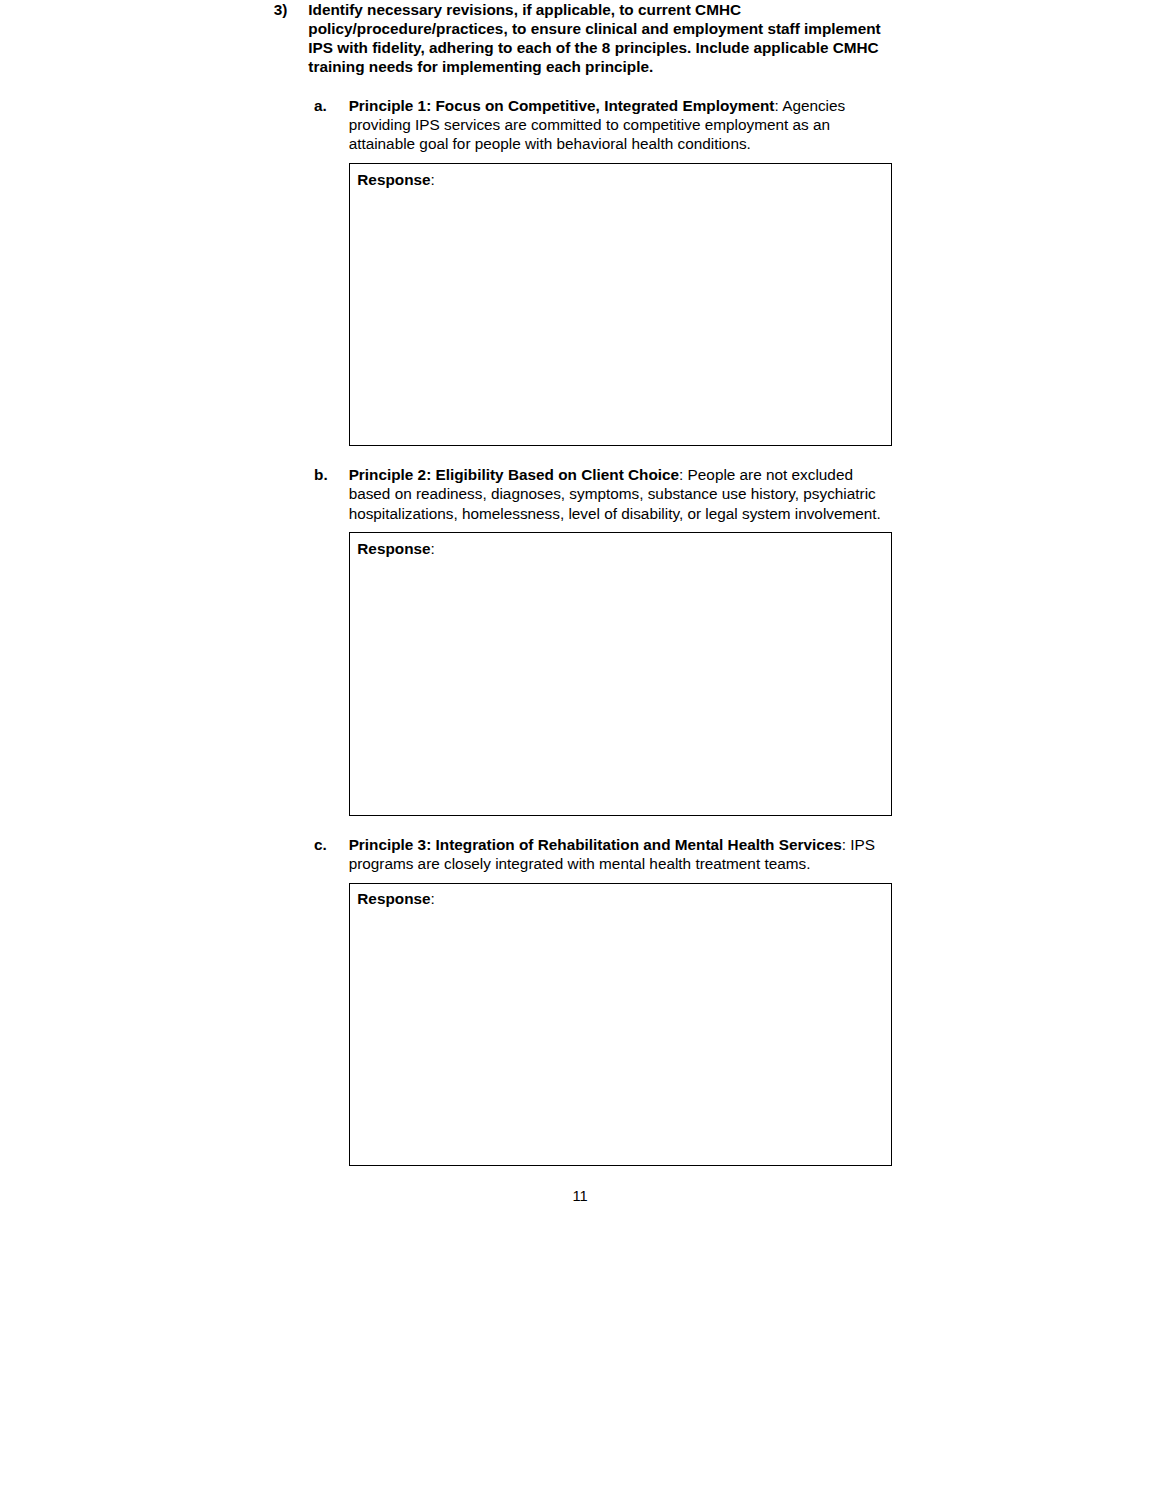3) Identify necessary revisions, if applicable, to current CMHC policy/procedure/practices, to ensure clinical and employment staff implement IPS with fidelity, adhering to each of the 8 principles. Include applicable CMHC training needs for implementing each principle.
a. Principle 1: Focus on Competitive, Integrated Employment: Agencies providing IPS services are committed to competitive employment as an attainable goal for people with behavioral health conditions.
Response:
b. Principle 2: Eligibility Based on Client Choice: People are not excluded based on readiness, diagnoses, symptoms, substance use history, psychiatric hospitalizations, homelessness, level of disability, or legal system involvement.
Response:
c. Principle 3: Integration of Rehabilitation and Mental Health Services: IPS programs are closely integrated with mental health treatment teams.
Response:
11